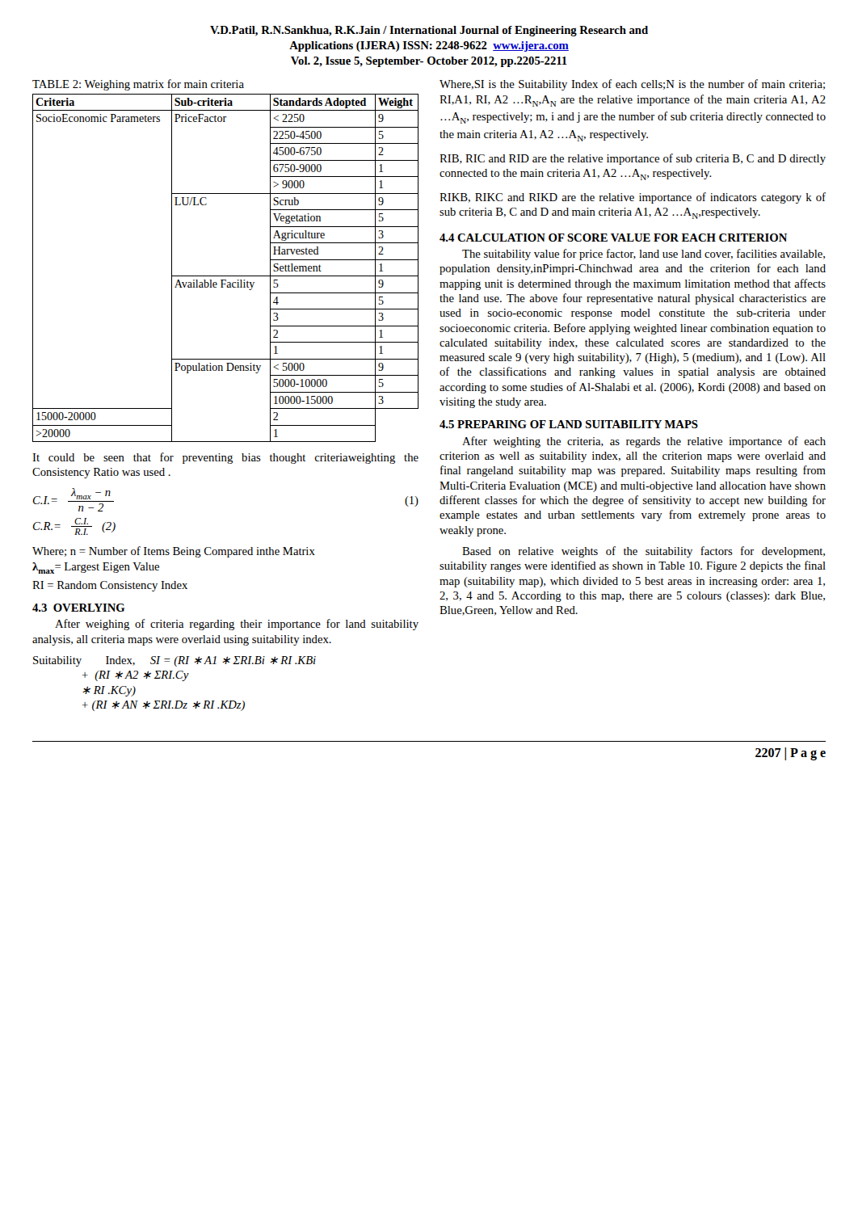V.D.Patil, R.N.Sankhua, R.K.Jain / International Journal of Engineering Research and
Applications (IJERA) ISSN: 2248-9622 www.ijera.com
Vol. 2, Issue 5, September- October 2012, pp.2205-2211
TABLE 2: Weighing matrix for main criteria
| Criteria | Sub-criteria | Standards Adopted | Weight |
| --- | --- | --- | --- |
| SocioEconomic Parameters | PriceFactor | < 2250 | 9 |
| 2250-4500 | 5 |
| 4500-6750 | 2 |
| 6750-9000 | 1 |
| > 9000 | 1 |
| LU/LC | Scrub | 9 |
| Vegetation | 5 |
| Agriculture | 3 |
| Harvested | 2 |
| Settlement | 1 |
| Available Facility | 5 | 9 |
| 4 | 5 |
| 3 | 3 |
| 2 | 1 |
| 1 | 1 |
| Population Density | < 5000 | 9 |
| 5000-10000 | 5 |
| 10000-15000 | 3 |
| 15000-20000 | 2 |
| >20000 | 1 |
It could be seen that for preventing bias thought criteriaweighting the Consistency Ratio was used .
C.I.= λmax − n n − 2 (1)
C.R.= C.I. R.I. (2)
Where; n = Number of Items Being Compared inthe Matrix
λmax= Largest Eigen Value
RI = Random Consistency Index
4.3 OVERLYING
After weighing of criteria regarding their importance for land suitability analysis, all criteria maps were overlaid using suitability index.
Suitability Index, SI = (RI ∗ A1 ∗ ΣRI.Bi ∗ RI .KBi + (RI ∗ A2 ∗ ΣRI.Cy ∗ RI .KCy) + (RI ∗ AN ∗ ΣRI.Dz ∗ RI .KDz)
Where,SI is the Suitability Index of each cells;N is the number of main criteria; RI,A1, RI, A2 …RN,AN are the relative importance of the main criteria A1, A2 …AN, respectively; m, i and j are the number of sub criteria directly connected to the main criteria A1, A2 …AN, respectively.
RIB, RIC and RID are the relative importance of sub criteria B, C and D directly connected to the main criteria A1, A2 …AN, respectively.
RIKB, RIKC and RIKD are the relative importance of indicators category k of sub criteria B, C and D and main criteria A1, A2 …AN,respectively.
4.4 CALCULATION OF SCORE VALUE FOR EACH CRITERION
The suitability value for price factor, land use land cover, facilities available, population density,inPimpri-Chinchwad area and the criterion for each land mapping unit is determined through the maximum limitation method that affects the land use. The above four representative natural physical characteristics are used in socio-economic response model constitute the sub-criteria under socioeconomic criteria. Before applying weighted linear combination equation to calculated suitability index, these calculated scores are standardized to the measured scale 9 (very high suitability), 7 (High), 5 (medium), and 1 (Low). All of the classifications and ranking values in spatial analysis are obtained according to some studies of Al-Shalabi et al. (2006), Kordi (2008) and based on visiting the study area.
4.5 PREPARING OF LAND SUITABILITY MAPS
After weighting the criteria, as regards the relative importance of each criterion as well as suitability index, all the criterion maps were overlaid and final rangeland suitability map was prepared. Suitability maps resulting from Multi-Criteria Evaluation (MCE) and multi-objective land allocation have shown different classes for which the degree of sensitivity to accept new building for example estates and urban settlements vary from extremely prone areas to weakly prone.
Based on relative weights of the suitability factors for development, suitability ranges were identified as shown in Table 10. Figure 2 depicts the final map (suitability map), which divided to 5 best areas in increasing order: area 1, 2, 3, 4 and 5. According to this map, there are 5 colours (classes): dark Blue, Blue,Green, Yellow and Red.
2207 | P a g e